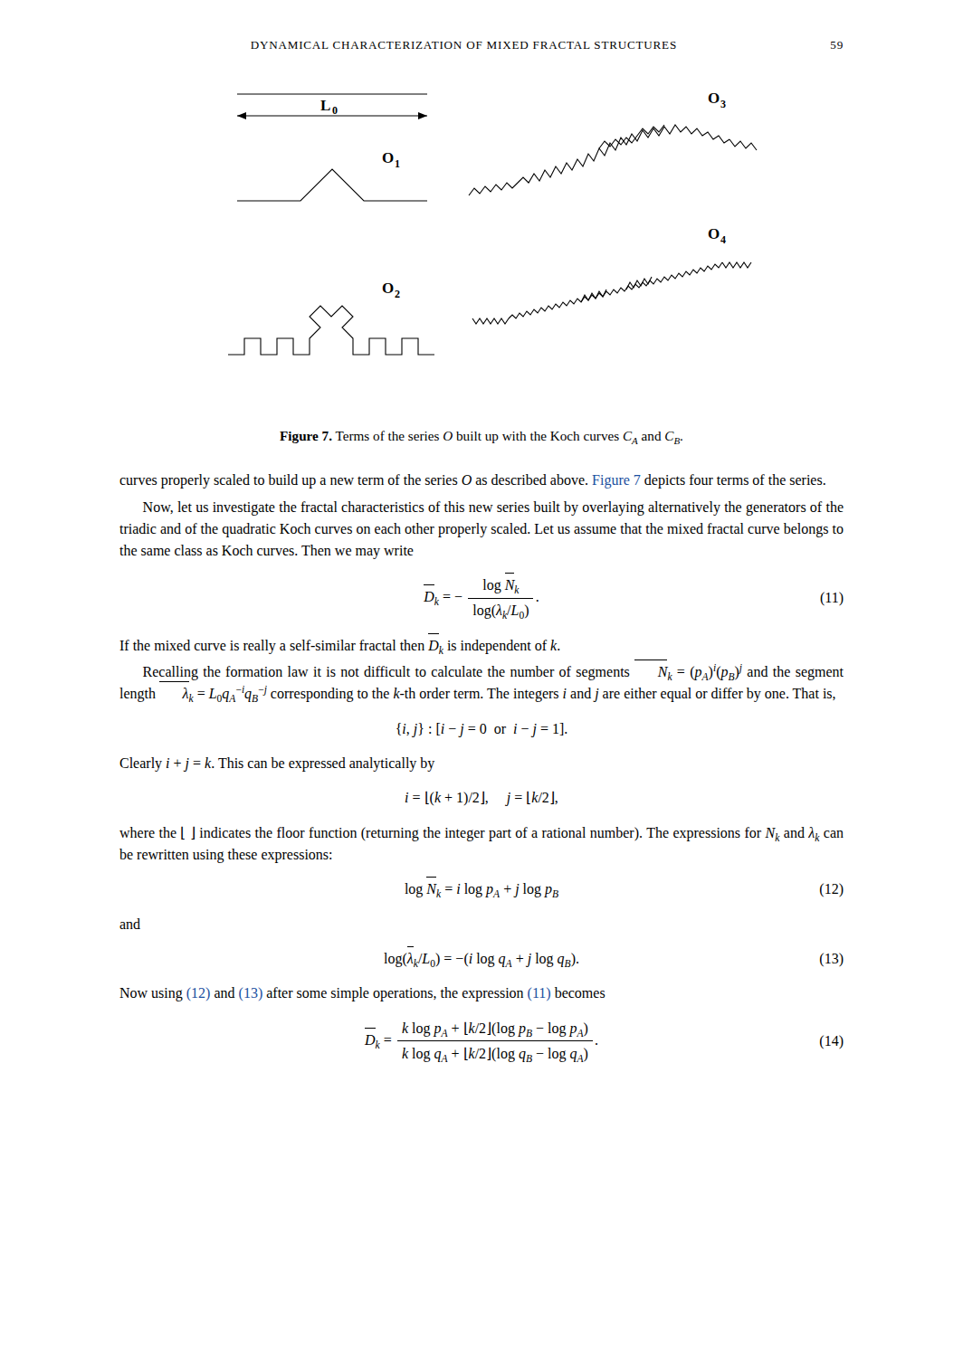Dynamical characterization of mixed fractal structures 59
L 0 O 1 O 2 O 3 O 4
Figure 7. Terms of the series O built up with the Koch curves CA and CB.
curves properly scaled to build up a new term of the series O as described above. Figure 7 depicts four terms of the series.
Now, let us investigate the fractal characteristics of this new series built by overlaying alternatively the generators of the triadic and of the quadratic Koch curves on each other properly scaled. Let us assume that the mixed fractal curve belongs to the same class as Koch curves. Then we may write
Dk = − log Nk log(λk/L0) .
(11)
If the mixed curve is really a self-similar fractal then Dk is independent of k.
Recalling the formation law it is not difficult to calculate the number of segments Nk = (pA)i(pB)j and the segment length λk = L0qA−iqB−j corresponding to the k-th order term. The integers i and j are either equal or differ by one. That is,
{i, j} : [i − j = 0 or i − j = 1].
Clearly i + j = k. This can be expressed analytically by
i = ⌊(k + 1)/2⌋, j = ⌊k/2⌋,
where the ⌊ ⌋ indicates the floor function (returning the integer part of a rational number). The expressions for Nk and λk can be rewritten using these expressions:
log Nk = i log pA + j log pB
(12)
and
log(λk/L0) = −(i log qA + j log qB).
(13)
Now using (12) and (13) after some simple operations, the expression (11) becomes
Dk = k log pA + ⌊k/2⌋(log pB − log pA) k log qA + ⌊k/2⌋(log qB − log qA) .
(14)